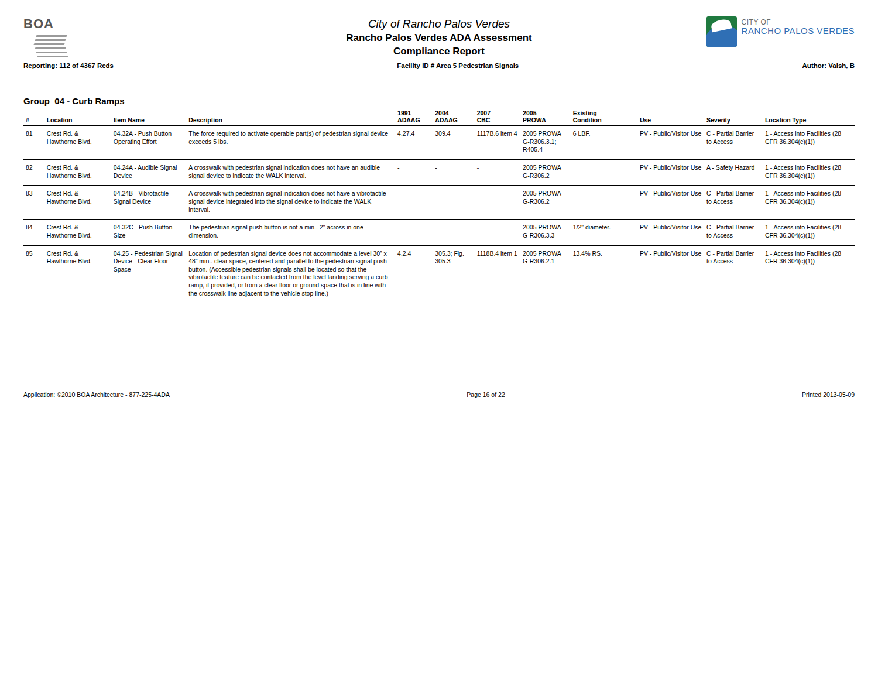BOA
CITY OF
RANCHO PALOS VERDES
City of Rancho Palos Verdes
Rancho Palos Verdes ADA Assessment
Compliance Report
Reporting: 112 of 4367 Rcds
Facility ID # Area 5 Pedestrian Signals
Author: Vaish, B
Group 04 - Curb Ramps
| # | Location | Item Name | Description | 1991 ADAAG | 2004 ADAAG | 2007 CBC | 2005 PROWA | Existing Condition | Use | Severity | Location Type |
| --- | --- | --- | --- | --- | --- | --- | --- | --- | --- | --- | --- |
| 81 | Crest Rd. & Hawthorne Blvd. | 04.32A - Push Button Operating Effort | The force required to activate operable part(s) of pedestrian signal device exceeds 5 lbs. | 4.27.4 | 309.4 | 1117B.6 item 4 | 2005 PROWA G-R306.3.1; R405.4 | 6 LBF. | PV - Public/Visitor Use | C - Partial Barrier to Access | 1 - Access into Facilities (28 CFR 36.304(c)(1)) |
| 82 | Crest Rd. & Hawthorne Blvd. | 04.24A - Audible Signal Device | A crosswalk with pedestrian signal indication does not have an audible signal device to indicate the WALK interval. | - | - | - | 2005 PROWA G-R306.2 | | PV - Public/Visitor Use | A - Safety Hazard | 1 - Access into Facilities (28 CFR 36.304(c)(1)) |
| 83 | Crest Rd. & Hawthorne Blvd. | 04.24B - Vibrotactile Signal Device | A crosswalk with pedestrian signal indication does not have a vibrotactile signal device integrated into the signal device to indicate the WALK interval. | - | - | - | 2005 PROWA G-R306.2 | | PV - Public/Visitor Use | C - Partial Barrier to Access | 1 - Access into Facilities (28 CFR 36.304(c)(1)) |
| 84 | Crest Rd. & Hawthorne Blvd. | 04.32C - Push Button Size | The pedestrian signal push button is not a min.. 2" across in one dimension. | - | - | - | 2005 PROWA G-R306.3.3 | 1/2" diameter. | PV - Public/Visitor Use | C - Partial Barrier to Access | 1 - Access into Facilities (28 CFR 36.304(c)(1)) |
| 85 | Crest Rd. & Hawthorne Blvd. | 04.25 - Pedestrian Signal Device - Clear Floor Space | Location of pedestrian signal device does not accommodate a level 30” x 48” min.. clear space, centered and parallel to the pedestrian signal push button. (Accessible pedestrian signals shall be located so that the vibrotactile feature can be contacted from the level landing serving a curb ramp, if provided, or from a clear floor or ground space that is in line with the crosswalk line adjacent to the vehicle stop line.) | 4.2.4 | 305.3; Fig. 305.3 | 1118B.4 item 1 | 2005 PROWA G-R306.2.1 | 13.4% RS. | PV - Public/Visitor Use | C - Partial Barrier to Access | 1 - Access into Facilities (28 CFR 36.304(c)(1)) |
Application: ©2010 BOA Architecture - 877-225-4ADA
Page 16 of 22
Printed 2013-05-09